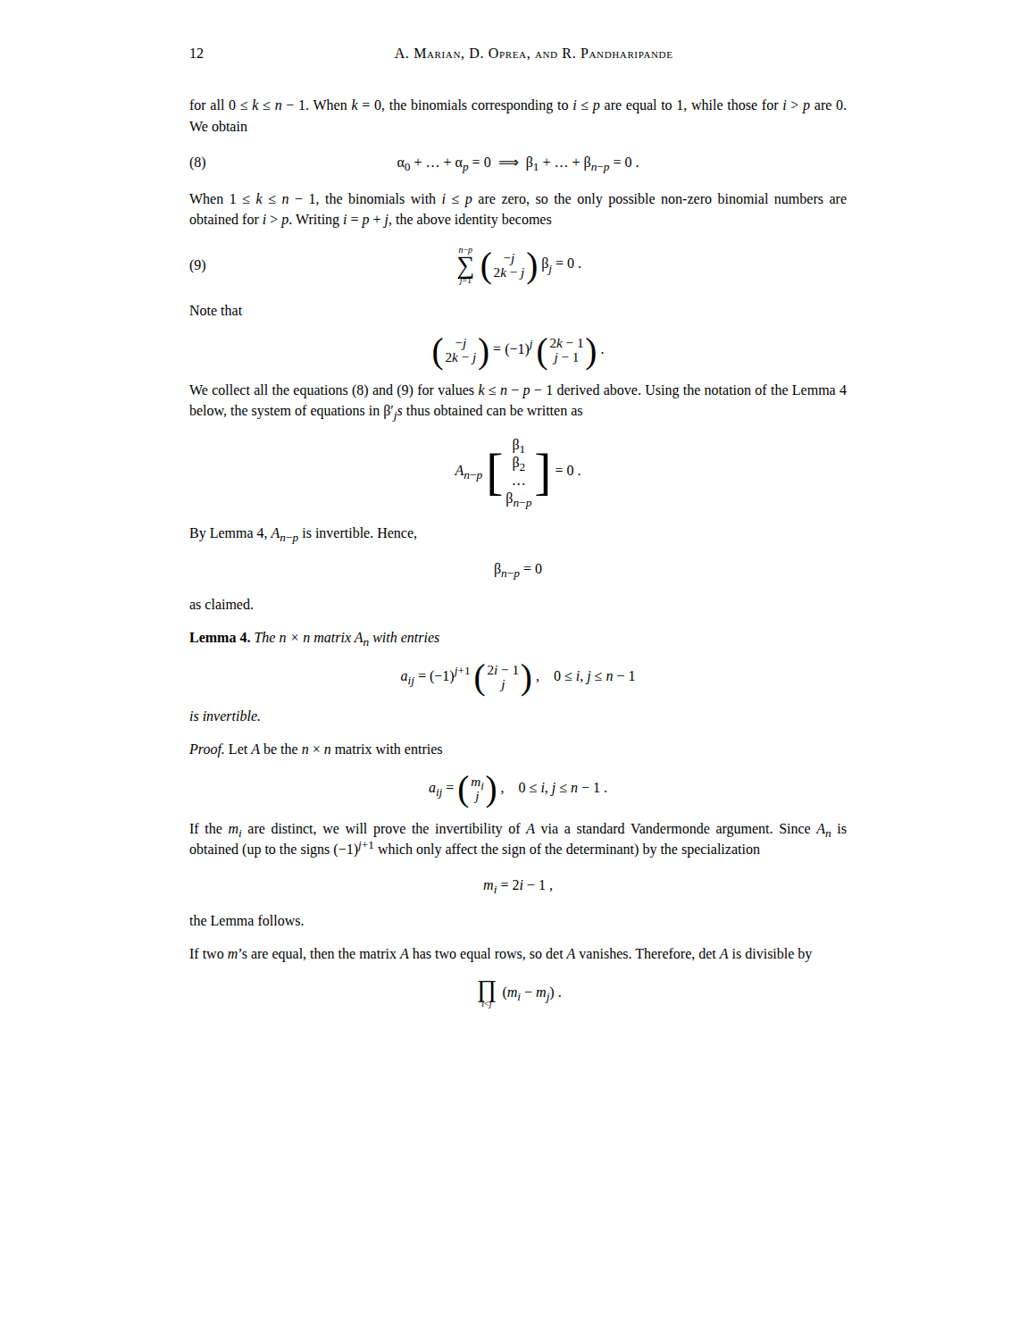12 A. Marian, D. Oprea, and R. Pandharipande
for all 0 ≤ k ≤ n − 1. When k = 0, the binomials corresponding to i ≤ p are equal to 1, while those for i > p are 0. We obtain
(8) α0 + … + αp = 0 ⟹ β1 + … + βn−p = 0 .
When 1 ≤ k ≤ n − 1, the binomials with i ≤ p are zero, so the only possible non-zero binomial numbers are obtained for i > p. Writing i = p + j, the above identity becomes
(9) n−p ∑ j=1 ( −j 2k − j ) βj = 0 .
Note that
( −j 2k − j ) = (−1)j ( 2k − 1 j − 1 ) .
We collect all the equations (8) and (9) for values k ≤ n − p − 1 derived above. Using the notation of the Lemma 4 below, the system of equations in β′js thus obtained can be written as
An−p [ β1 β2 … βn−p ] = 0 .
By Lemma 4, An−p is invertible. Hence,
βn−p = 0
as claimed.
Lemma 4. The n × n matrix An with entries
aij = (−1)j+1 ( 2i − 1 j ) , 0 ≤ i, j ≤ n − 1
is invertible.
Proof. Let A be the n × n matrix with entries
aij = ( mi j ) , 0 ≤ i, j ≤ n − 1 .
If the mi are distinct, we will prove the invertibility of A via a standard Vandermonde argument. Since An is obtained (up to the signs (−1)j+1 which only affect the sign of the determinant) by the specialization
mi = 2i − 1 ,
the Lemma follows.
If two m’s are equal, then the matrix A has two equal rows, so det A vanishes. Therefore, det A is divisible by
∏ i<j (mi − mj) .